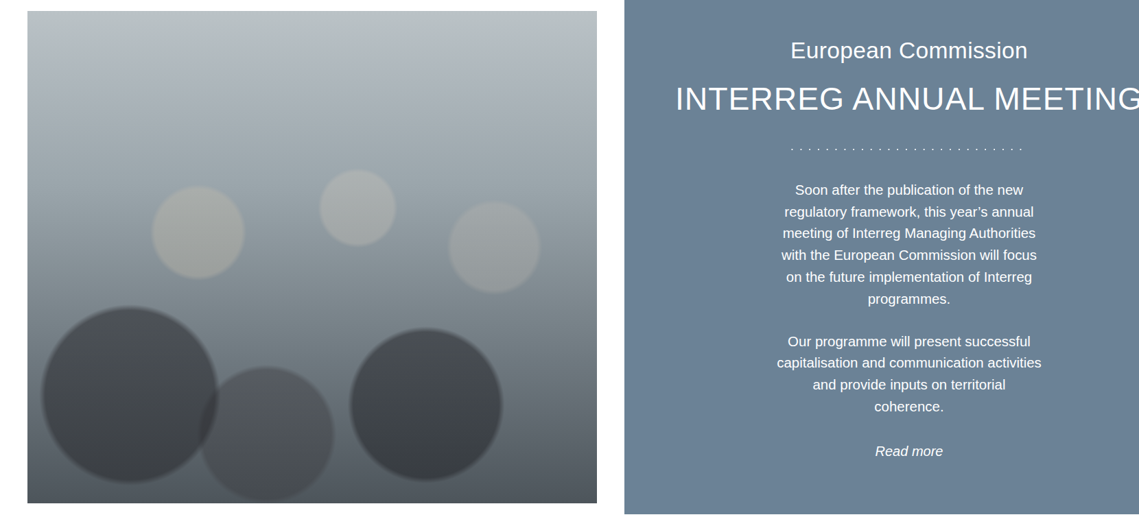European Commission
Interreg Annual Meeting
...........................
Soon after the publication of the new regulatory framework, this year’s annual meeting of Interreg Managing Authorities with the European Commission will focus on the future implementation of Interreg programmes.
Our programme will present successful capitalisation and communication activities and provide inputs on territorial coherence.
Read more